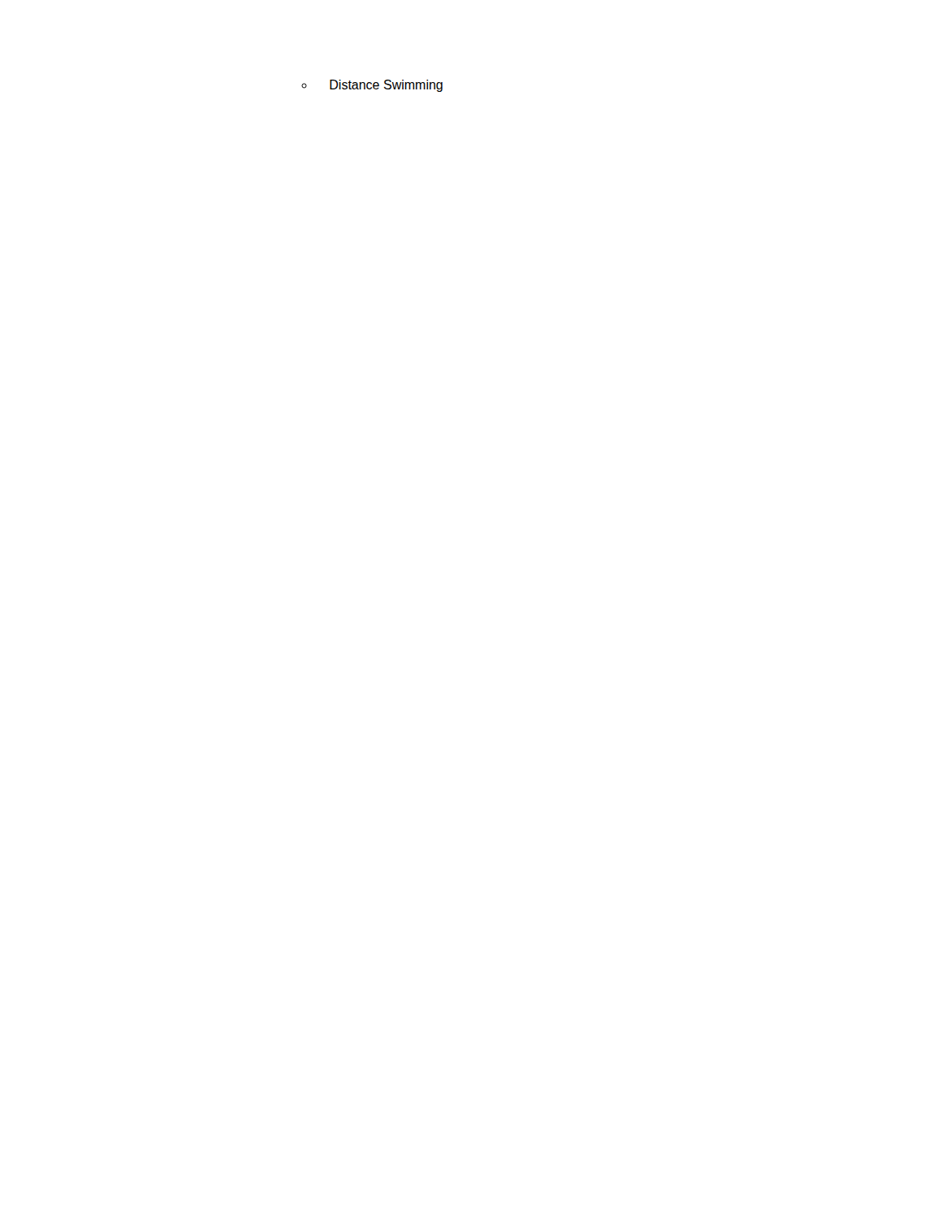Distance Swimming